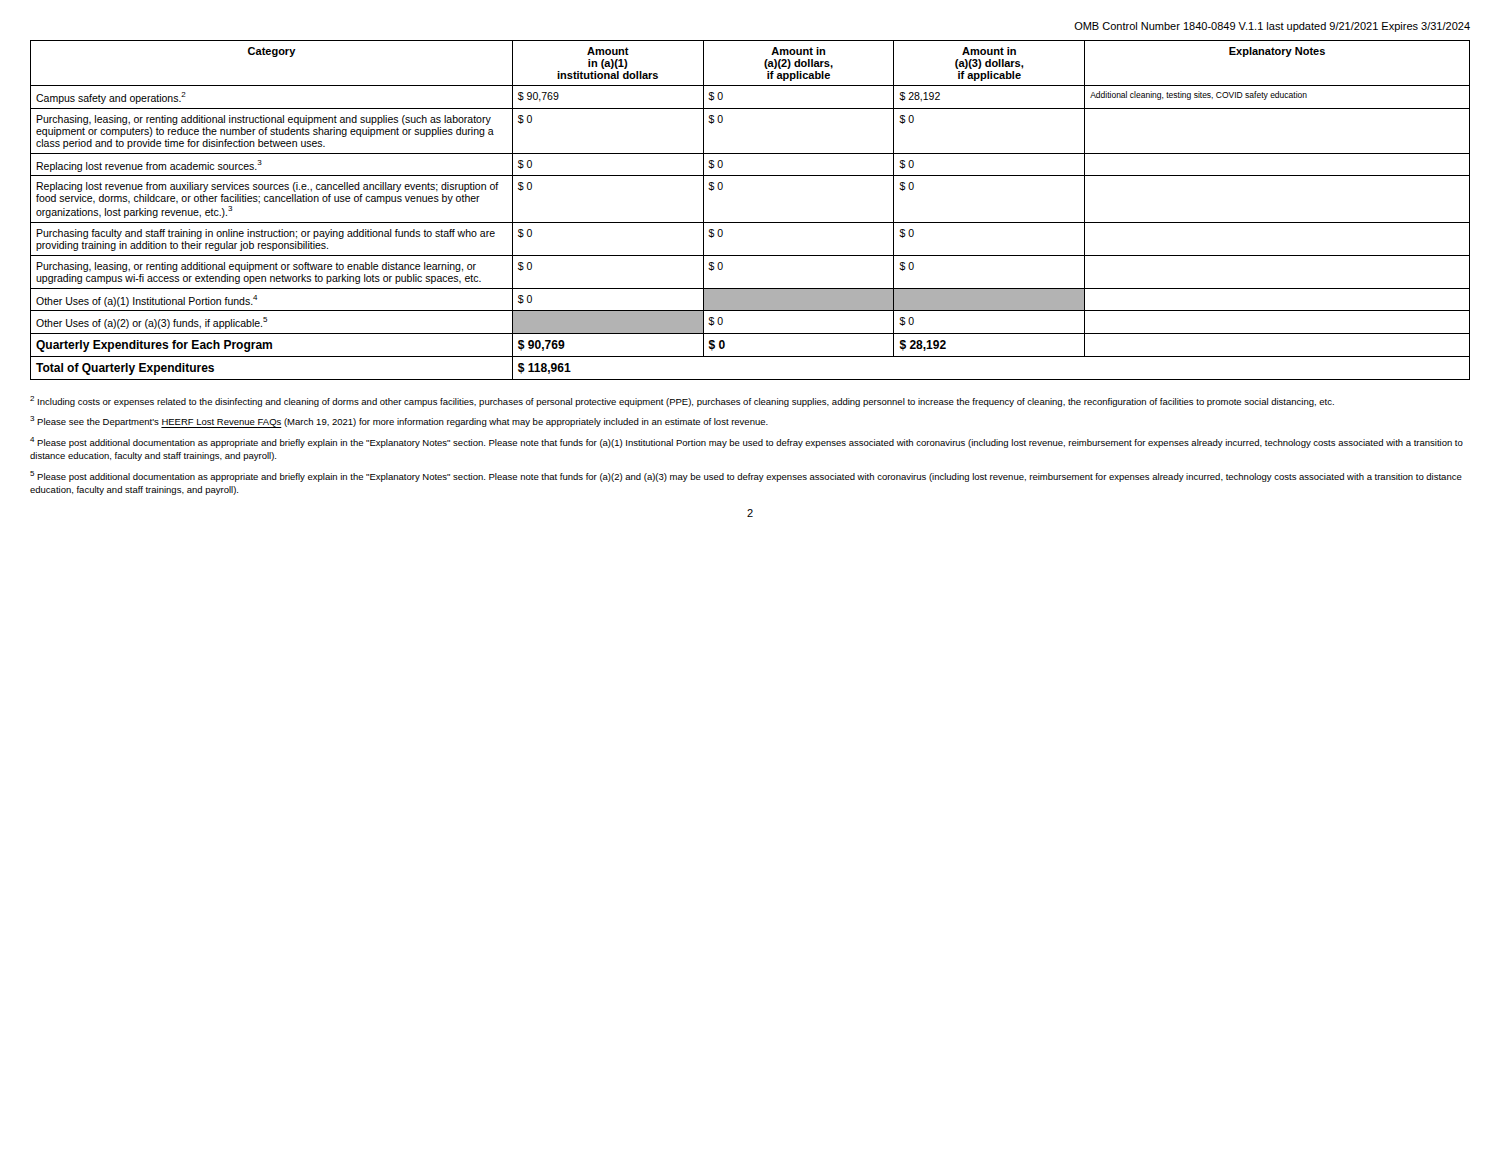OMB Control Number 1840-0849 V.1.1 last updated 9/21/2021 Expires 3/31/2024
| Category | Amount in (a)(1) institutional dollars | Amount in (a)(2) dollars, if applicable | Amount in (a)(3) dollars, if applicable | Explanatory Notes |
| --- | --- | --- | --- | --- |
| Campus safety and operations. 2 | $ 90,769 | $ 0 | $ 28,192 | Additional cleaning, testing sites, COVID safety education |
| Purchasing, leasing, or renting additional instructional equipment and supplies (such as laboratory equipment or computers) to reduce the number of students sharing equipment or supplies during a class period and to provide time for disinfection between uses. | $ 0 | $ 0 | $ 0 | |
| Replacing lost revenue from academic sources. 3 | $ 0 | $ 0 | $ 0 | |
| Replacing lost revenue from auxiliary services sources (i.e., cancelled ancillary events; disruption of food service, dorms, childcare, or other facilities; cancellation of use of campus venues by other organizations, lost parking revenue, etc.). 3 | $ 0 | $ 0 | $ 0 | |
| Purchasing faculty and staff training in online instruction; or paying additional funds to staff who are providing training in addition to their regular job responsibilities. | $ 0 | $ 0 | $ 0 | |
| Purchasing, leasing, or renting additional equipment or software to enable distance learning, or upgrading campus wi-fi access or extending open networks to parking lots or public spaces, etc. | $ 0 | $ 0 | $ 0 | |
| Other Uses of (a)(1) Institutional Portion funds. 4 | $ 0 | | | |
| Other Uses of (a)(2) or (a)(3) funds, if applicable. 5 | | $ 0 | $ 0 | |
| Quarterly Expenditures for Each Program | $ 90,769 | $ 0 | $ 28,192 | |
| Total of Quarterly Expenditures | $ 118,961 |
2 Including costs or expenses related to the disinfecting and cleaning of dorms and other campus facilities, purchases of personal protective equipment (PPE), purchases of cleaning supplies, adding personnel to increase the frequency of cleaning, the reconfiguration of facilities to promote social distancing, etc.
3 Please see the Department's HEERF Lost Revenue FAQs (March 19, 2021) for more information regarding what may be appropriately included in an estimate of lost revenue.
4 Please post additional documentation as appropriate and briefly explain in the "Explanatory Notes" section. Please note that funds for (a)(1) Institutional Portion may be used to defray expenses associated with coronavirus (including lost revenue, reimbursement for expenses already incurred, technology costs associated with a transition to distance education, faculty and staff trainings, and payroll).
5 Please post additional documentation as appropriate and briefly explain in the "Explanatory Notes" section. Please note that funds for (a)(2) and (a)(3) may be used to defray expenses associated with coronavirus (including lost revenue, reimbursement for expenses already incurred, technology costs associated with a transition to distance education, faculty and staff trainings, and payroll).
2